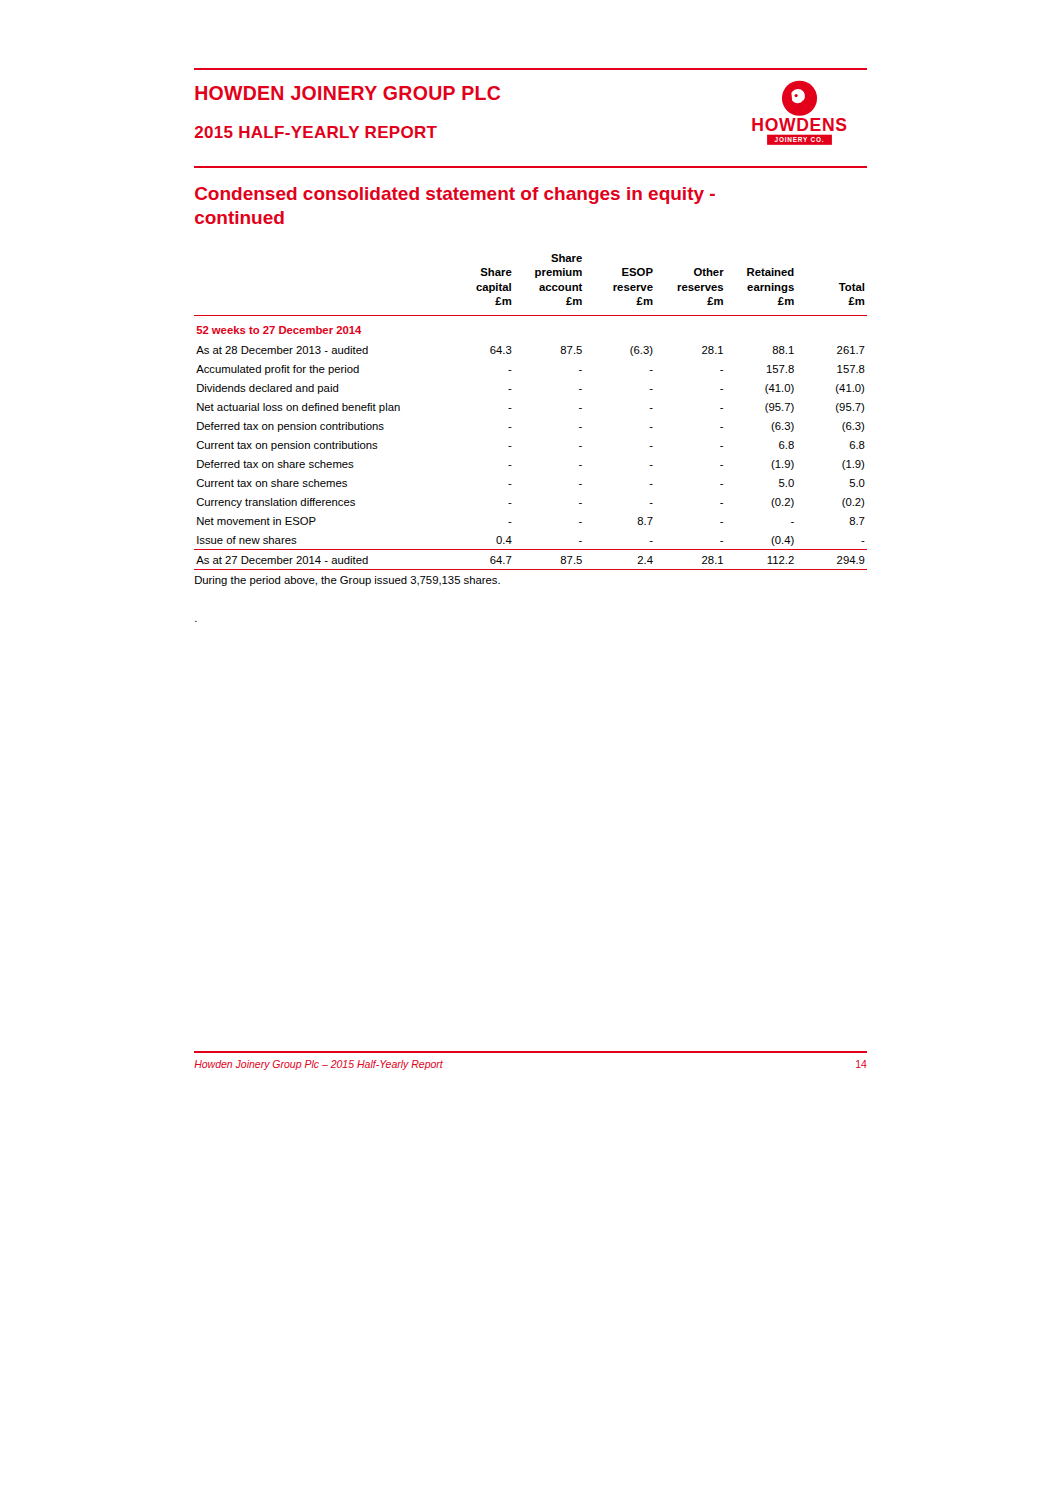HOWDEN JOINERY GROUP PLC
2015 HALF-YEARLY REPORT
HOWDENS JOINERY CO.
Condensed consolidated statement of changes in equity -
continued
| | Share capital £m | Share premium account £m | ESOP reserve £m | Other reserves £m | Retained earnings £m | Total £m |
| --- | --- | --- | --- | --- | --- | --- |
| 52 weeks to 27 December 2014 |
| As at 28 December 2013 - audited | 64.3 | 87.5 | (6.3) | 28.1 | 88.1 | 261.7 |
| Accumulated profit for the period | - | - | - | - | 157.8 | 157.8 |
| Dividends declared and paid | - | - | - | - | (41.0) | (41.0) |
| Net actuarial loss on defined benefit plan | - | - | - | - | (95.7) | (95.7) |
| Deferred tax on pension contributions | - | - | - | - | (6.3) | (6.3) |
| Current tax on pension contributions | - | - | - | - | 6.8 | 6.8 |
| Deferred tax on share schemes | - | - | - | - | (1.9) | (1.9) |
| Current tax on share schemes | - | - | - | - | 5.0 | 5.0 |
| Currency translation differences | - | - | - | - | (0.2) | (0.2) |
| Net movement in ESOP | - | - | 8.7 | - | - | 8.7 |
| Issue of new shares | 0.4 | - | - | - | (0.4) | - |
| As at 27 December 2014 - audited | 64.7 | 87.5 | 2.4 | 28.1 | 112.2 | 294.9 |
During the period above, the Group issued 3,759,135 shares.
.
Howden Joinery Group Plc – 2015 Half-Yearly Report 14